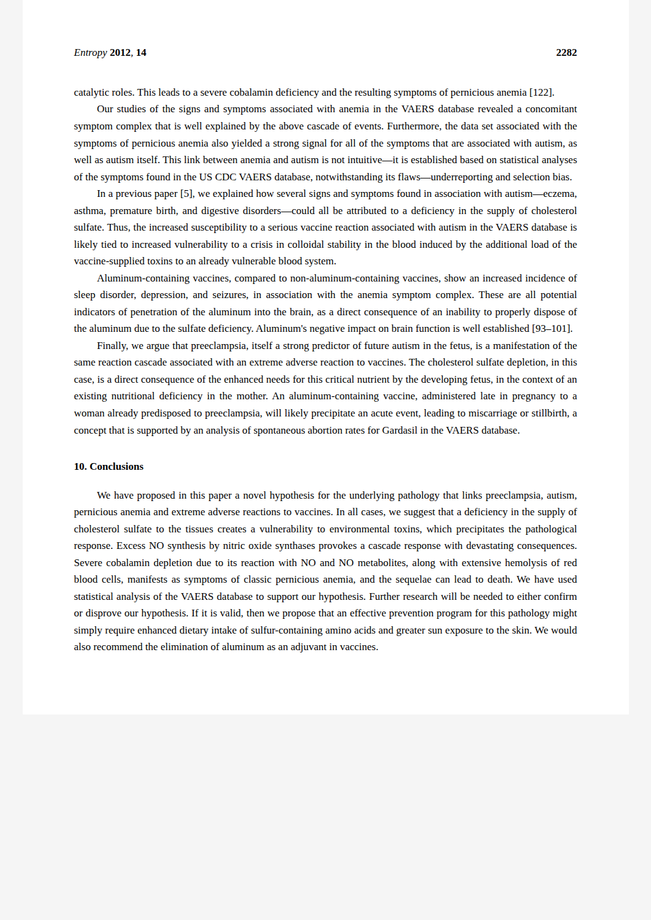Entropy 2012, 14 2282
catalytic roles. This leads to a severe cobalamin deficiency and the resulting symptoms of pernicious anemia [122].
Our studies of the signs and symptoms associated with anemia in the VAERS database revealed a concomitant symptom complex that is well explained by the above cascade of events. Furthermore, the data set associated with the symptoms of pernicious anemia also yielded a strong signal for all of the symptoms that are associated with autism, as well as autism itself. This link between anemia and autism is not intuitive—it is established based on statistical analyses of the symptoms found in the US CDC VAERS database, notwithstanding its flaws—underreporting and selection bias.
In a previous paper [5], we explained how several signs and symptoms found in association with autism—eczema, asthma, premature birth, and digestive disorders—could all be attributed to a deficiency in the supply of cholesterol sulfate. Thus, the increased susceptibility to a serious vaccine reaction associated with autism in the VAERS database is likely tied to increased vulnerability to a crisis in colloidal stability in the blood induced by the additional load of the vaccine-supplied toxins to an already vulnerable blood system.
Aluminum-containing vaccines, compared to non-aluminum-containing vaccines, show an increased incidence of sleep disorder, depression, and seizures, in association with the anemia symptom complex. These are all potential indicators of penetration of the aluminum into the brain, as a direct consequence of an inability to properly dispose of the aluminum due to the sulfate deficiency. Aluminum's negative impact on brain function is well established [93–101].
Finally, we argue that preeclampsia, itself a strong predictor of future autism in the fetus, is a manifestation of the same reaction cascade associated with an extreme adverse reaction to vaccines. The cholesterol sulfate depletion, in this case, is a direct consequence of the enhanced needs for this critical nutrient by the developing fetus, in the context of an existing nutritional deficiency in the mother. An aluminum-containing vaccine, administered late in pregnancy to a woman already predisposed to preeclampsia, will likely precipitate an acute event, leading to miscarriage or stillbirth, a concept that is supported by an analysis of spontaneous abortion rates for Gardasil in the VAERS database.
10. Conclusions
We have proposed in this paper a novel hypothesis for the underlying pathology that links preeclampsia, autism, pernicious anemia and extreme adverse reactions to vaccines. In all cases, we suggest that a deficiency in the supply of cholesterol sulfate to the tissues creates a vulnerability to environmental toxins, which precipitates the pathological response. Excess NO synthesis by nitric oxide synthases provokes a cascade response with devastating consequences. Severe cobalamin depletion due to its reaction with NO and NO metabolites, along with extensive hemolysis of red blood cells, manifests as symptoms of classic pernicious anemia, and the sequelae can lead to death. We have used statistical analysis of the VAERS database to support our hypothesis. Further research will be needed to either confirm or disprove our hypothesis. If it is valid, then we propose that an effective prevention program for this pathology might simply require enhanced dietary intake of sulfur-containing amino acids and greater sun exposure to the skin. We would also recommend the elimination of aluminum as an adjuvant in vaccines.